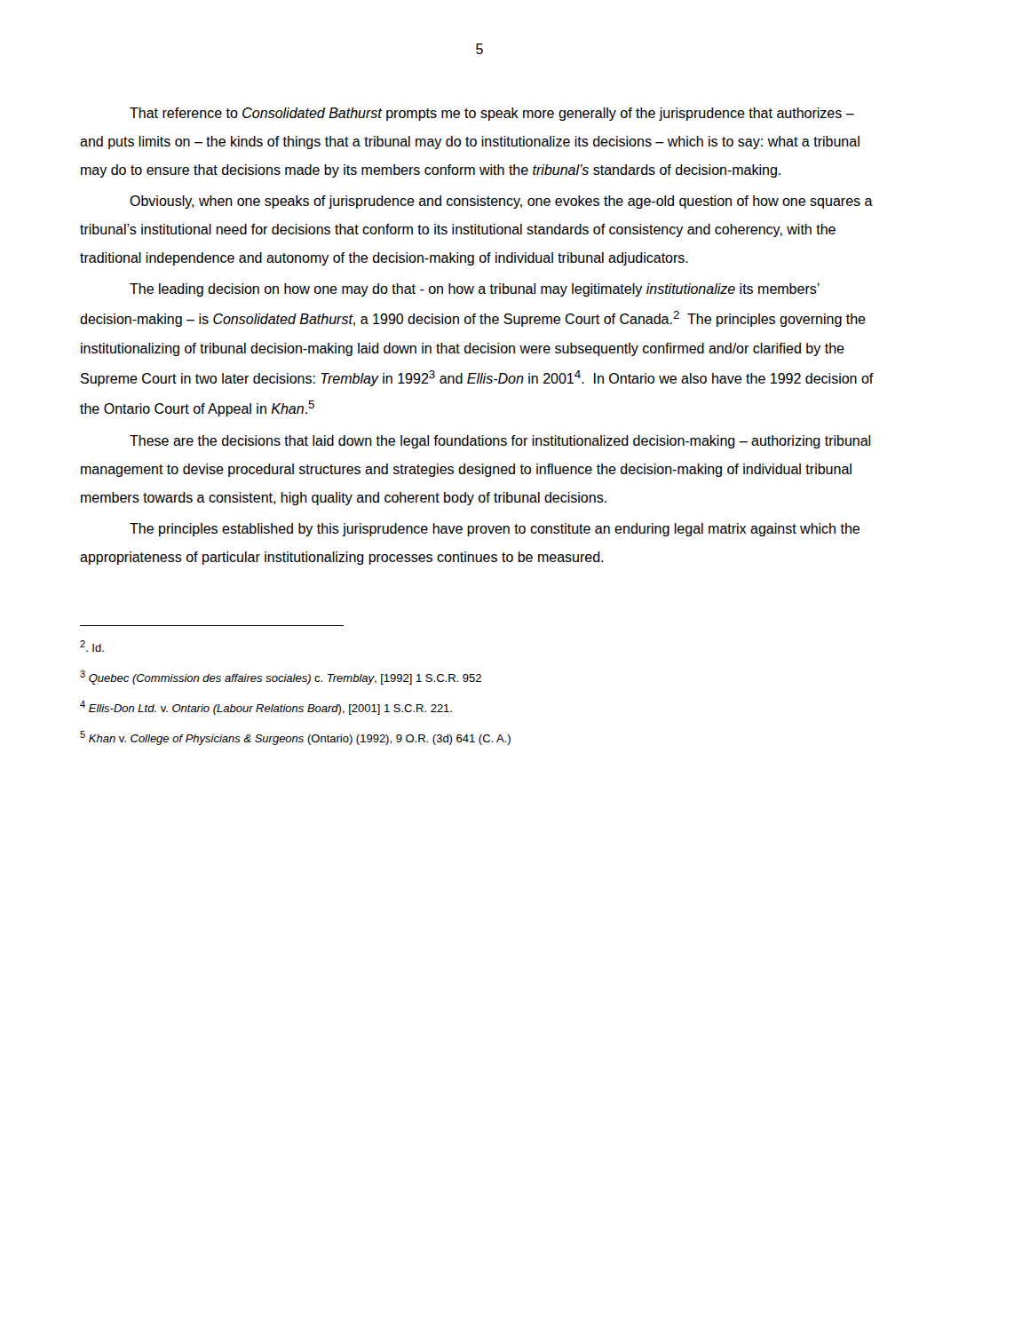5
That reference to Consolidated Bathurst prompts me to speak more generally of the jurisprudence that authorizes – and puts limits on – the kinds of things that a tribunal may do to institutionalize its decisions – which is to say: what a tribunal may do to ensure that decisions made by its members conform with the tribunal’s standards of decision-making.
Obviously, when one speaks of jurisprudence and consistency, one evokes the age-old question of how one squares a tribunal’s institutional need for decisions that conform to its institutional standards of consistency and coherency, with the traditional independence and autonomy of the decision-making of individual tribunal adjudicators.
The leading decision on how one may do that - on how a tribunal may legitimately institutionalize its members’ decision-making – is Consolidated Bathurst, a 1990 decision of the Supreme Court of Canada.2 The principles governing the institutionalizing of tribunal decision-making laid down in that decision were subsequently confirmed and/or clarified by the Supreme Court in two later decisions: Tremblay in 19923 and Ellis-Don in 20014. In Ontario we also have the 1992 decision of the Ontario Court of Appeal in Khan.5
These are the decisions that laid down the legal foundations for institutionalized decision-making – authorizing tribunal management to devise procedural structures and strategies designed to influence the decision-making of individual tribunal members towards a consistent, high quality and coherent body of tribunal decisions.
The principles established by this jurisprudence have proven to constitute an enduring legal matrix against which the appropriateness of particular institutionalizing processes continues to be measured.
2. Id.
3 Quebec (Commission des affaires sociales) c. Tremblay, [1992] 1 S.C.R. 952
4 Ellis-Don Ltd. v. Ontario (Labour Relations Board), [2001] 1 S.C.R. 221.
5 Khan v. College of Physicians & Surgeons (Ontario) (1992), 9 O.R. (3d) 641 (C. A.)